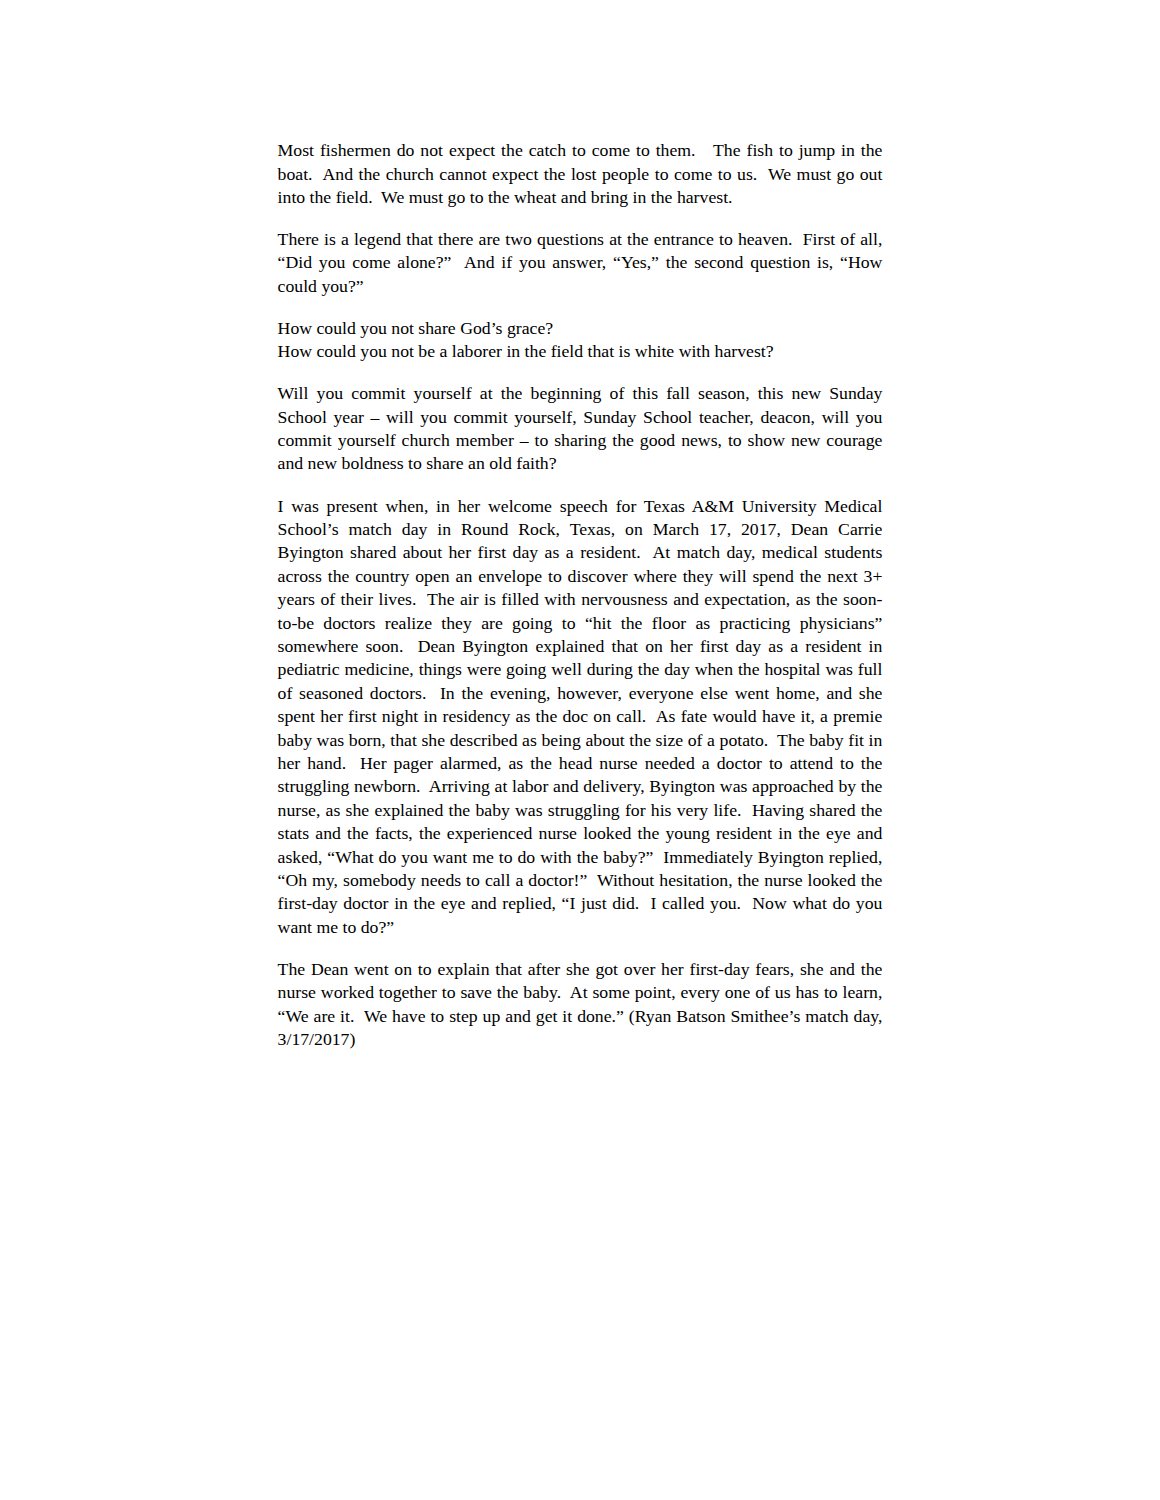Most fishermen do not expect the catch to come to them. The fish to jump in the boat. And the church cannot expect the lost people to come to us. We must go out into the field. We must go to the wheat and bring in the harvest.
There is a legend that there are two questions at the entrance to heaven. First of all, “Did you come alone?” And if you answer, “Yes,” the second question is, “How could you?”
How could you not share God’s grace?
How could you not be a laborer in the field that is white with harvest?
Will you commit yourself at the beginning of this fall season, this new Sunday School year – will you commit yourself, Sunday School teacher, deacon, will you commit yourself church member – to sharing the good news, to show new courage and new boldness to share an old faith?
I was present when, in her welcome speech for Texas A&M University Medical School’s match day in Round Rock, Texas, on March 17, 2017, Dean Carrie Byington shared about her first day as a resident. At match day, medical students across the country open an envelope to discover where they will spend the next 3+ years of their lives. The air is filled with nervousness and expectation, as the soon-to-be doctors realize they are going to “hit the floor as practicing physicians” somewhere soon. Dean Byington explained that on her first day as a resident in pediatric medicine, things were going well during the day when the hospital was full of seasoned doctors. In the evening, however, everyone else went home, and she spent her first night in residency as the doc on call. As fate would have it, a premie baby was born, that she described as being about the size of a potato. The baby fit in her hand. Her pager alarmed, as the head nurse needed a doctor to attend to the struggling newborn. Arriving at labor and delivery, Byington was approached by the nurse, as she explained the baby was struggling for his very life. Having shared the stats and the facts, the experienced nurse looked the young resident in the eye and asked, “What do you want me to do with the baby?” Immediately Byington replied, “Oh my, somebody needs to call a doctor!” Without hesitation, the nurse looked the first-day doctor in the eye and replied, “I just did. I called you. Now what do you want me to do?”
The Dean went on to explain that after she got over her first-day fears, she and the nurse worked together to save the baby. At some point, every one of us has to learn, “We are it. We have to step up and get it done.” (Ryan Batson Smithee’s match day, 3/17/2017)